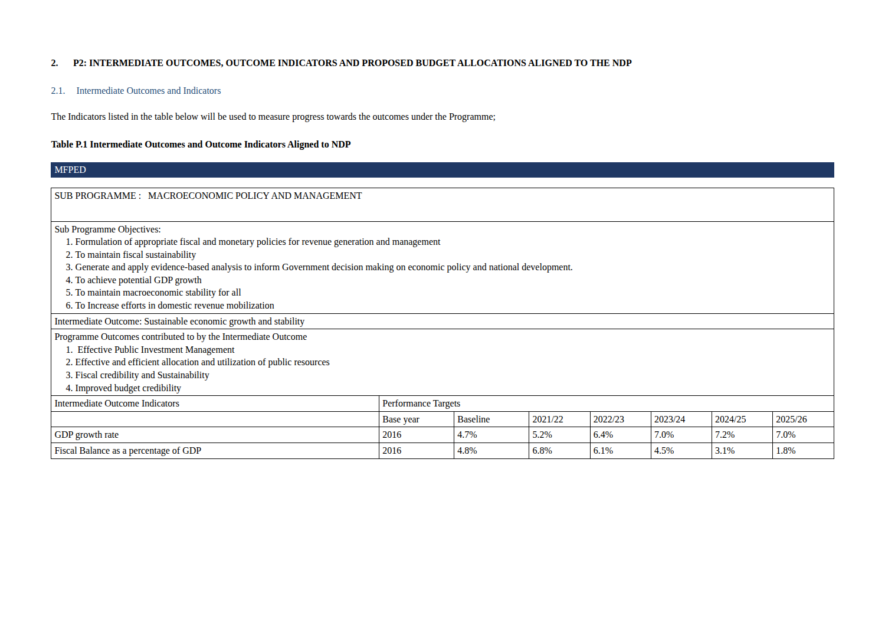2. P2: INTERMEDIATE OUTCOMES, OUTCOME INDICATORS AND PROPOSED BUDGET ALLOCATIONS ALIGNED TO THE NDP
2.1. Intermediate Outcomes and Indicators
The Indicators listed in the table below will be used to measure progress towards the outcomes under the Programme;
Table P.1 Intermediate Outcomes and Outcome Indicators Aligned to NDP
MFPED
| SUB PROGRAMME : MACROECONOMIC POLICY AND MANAGEMENT |
| Sub Programme Objectives: Formulation of appropriate fiscal and monetary policies for revenue generation and management To maintain fiscal sustainability Generate and apply evidence-based analysis to inform Government decision making on economic policy and national development. To achieve potential GDP growth To maintain macroeconomic stability for all To Increase efforts in domestic revenue mobilization |
| Intermediate Outcome: Sustainable economic growth and stability |
| Programme Outcomes contributed to by the Intermediate Outcome Effective Public Investment Management Effective and efficient allocation and utilization of public resources Fiscal credibility and Sustainability Improved budget credibility |
| Intermediate Outcome Indicators | Performance Targets |
| | Base year | Baseline | 2021/22 | 2022/23 | 2023/24 | 2024/25 | 2025/26 |
| GDP growth rate | 2016 | 4.7% | 5.2% | 6.4% | 7.0% | 7.2% | 7.0% |
| Fiscal Balance as a percentage of GDP | 2016 | 4.8% | 6.8% | 6.1% | 4.5% | 3.1% | 1.8% |